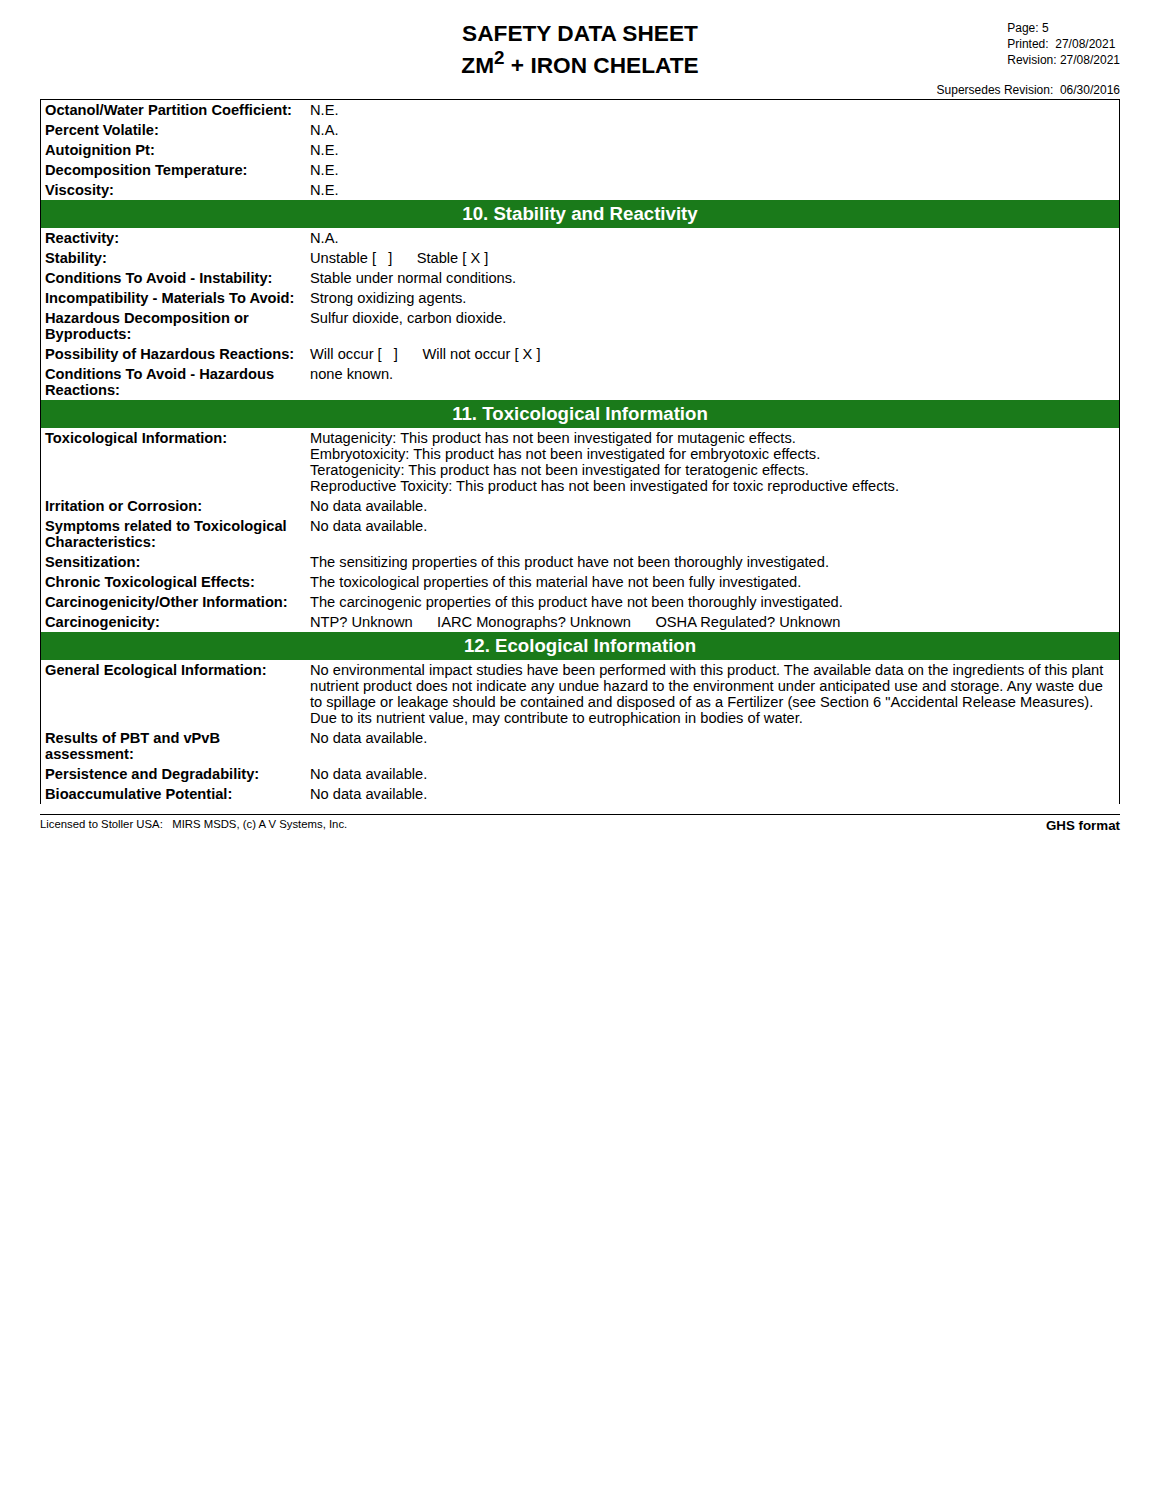Page: 5
Printed: 27/08/2021
Revision: 27/08/2021
SAFETY DATA SHEET
ZM2 + IRON CHELATE
Supersedes Revision: 06/30/2016
| Octanol/Water Partition Coefficient: | N.E. |
| Percent Volatile: | N.A. |
| Autoignition Pt: | N.E. |
| Decomposition Temperature: | N.E. |
| Viscosity: | N.E. |
10. Stability and Reactivity
| Reactivity: | N.A. |
| Stability: | Unstable [ ] Stable [ X ] |
| Conditions To Avoid - Instability: | Stable under normal conditions. |
| Incompatibility - Materials To Avoid: | Strong oxidizing agents. |
| Hazardous Decomposition or Byproducts: | Sulfur dioxide, carbon dioxide. |
| Possibility of Hazardous Reactions: | Will occur [ ] Will not occur [ X ] |
| Conditions To Avoid - Hazardous Reactions: | none known. |
11. Toxicological Information
| Toxicological Information: | Mutagenicity: This product has not been investigated for mutagenic effects. Embryotoxicity: This product has not been investigated for embryotoxic effects. Teratogenicity: This product has not been investigated for teratogenic effects. Reproductive Toxicity: This product has not been investigated for toxic reproductive effects. |
| Irritation or Corrosion: | No data available. |
| Symptoms related to Toxicological Characteristics: | No data available. |
| Sensitization: | The sensitizing properties of this product have not been thoroughly investigated. |
| Chronic Toxicological Effects: | The toxicological properties of this material have not been fully investigated. |
| Carcinogenicity/Other Information: | The carcinogenic properties of this product have not been thoroughly investigated. |
| Carcinogenicity: | NTP? Unknown IARC Monographs? Unknown OSHA Regulated? Unknown |
12. Ecological Information
| General Ecological Information: | No environmental impact studies have been performed with this product. The available data on the ingredients of this plant nutrient product does not indicate any undue hazard to the environment under anticipated use and storage. Any waste due to spillage or leakage should be contained and disposed of as a Fertilizer (see Section 6 "Accidental Release Measures). Due to its nutrient value, may contribute to eutrophication in bodies of water. |
| Results of PBT and vPvB assessment: | No data available. |
| Persistence and Degradability: | No data available. |
| Bioaccumulative Potential: | No data available. |
Licensed to Stoller USA: MIRS MSDS, (c) A V Systems, Inc.
GHS format